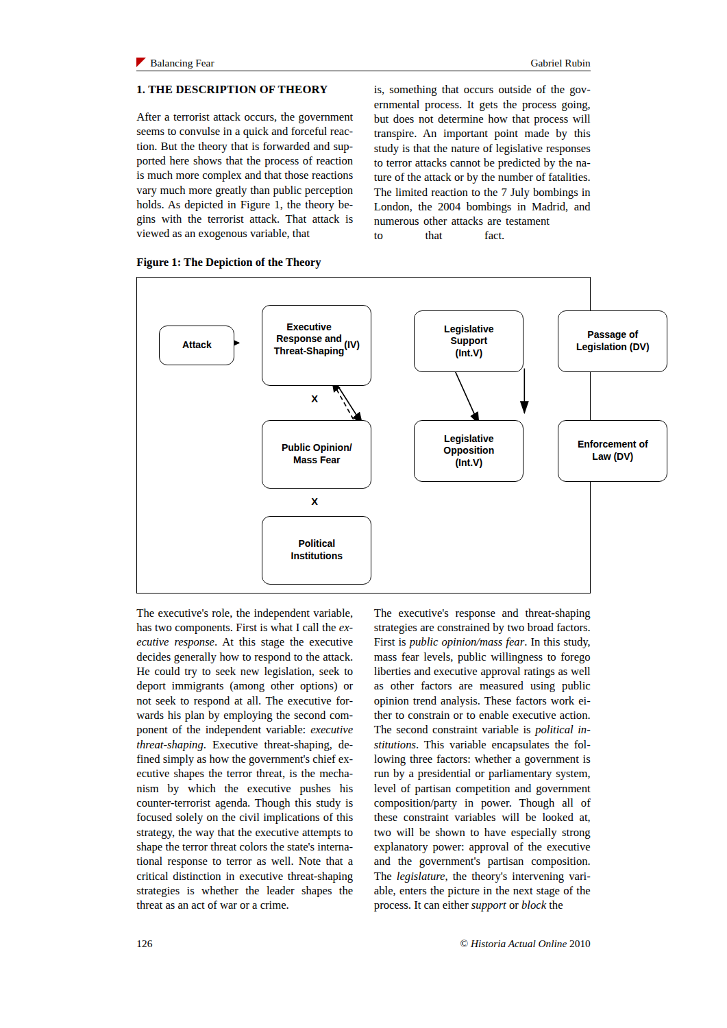Balancing Fear
Gabriel Rubin
1. The Description of Theory
After a terrorist attack occurs, the government seems to convulse in a quick and forceful reaction. But the theory that is forwarded and supported here shows that the process of reaction is much more complex and that those reactions vary much more greatly than public perception holds. As depicted in Figure 1, the theory begins with the terrorist attack. That attack is viewed as an exogenous variable, that
is, something that occurs outside of the governmental process. It gets the process going, but does not determine how that process will transpire. An important point made by this study is that the nature of legislative responses to terror attacks cannot be predicted by the nature of the attack or by the number of fatalities. The limited reaction to the 7 July bombings in London, the 2004 bombings in Madrid, and numerous other attacks are testament to that fact.
Figure 1: The Depiction of the Theory
Attack
Executive
Response and
Threat-Shaping
(IV)
Public Opinion/
Mass Fear
Political
Institutions
Legislative
Support
(Int.V)
Legislative
Opposition
(Int.V)
Passage of
Legislation (DV)
Enforcement of
Law (DV)
X
X
The executive's role, the independent variable, has two components. First is what I call the executive response. At this stage the executive decides generally how to respond to the attack. He could try to seek new legislation, seek to deport immigrants (among other options) or not seek to respond at all. The executive forwards his plan by employing the second component of the independent variable: executive threat-shaping. Executive threat-shaping, defined simply as how the government's chief executive shapes the terror threat, is the mechanism by which the executive pushes his counter-terrorist agenda. Though this study is focused solely on the civil implications of this strategy, the way that the executive attempts to shape the terror threat colors the state's international response to terror as well. Note that a critical distinction in executive threat-shaping strategies is whether the leader shapes the threat as an act of war or a crime.
The executive's response and threat-shaping strategies are constrained by two broad factors. First is public opinion/mass fear. In this study, mass fear levels, public willingness to forego liberties and executive approval ratings as well as other factors are measured using public opinion trend analysis. These factors work either to constrain or to enable executive action. The second constraint variable is political institutions. This variable encapsulates the following three factors: whether a government is run by a presidential or parliamentary system, level of partisan competition and government composition/party in power. Though all of these constraint variables will be looked at, two will be shown to have especially strong explanatory power: approval of the executive and the government's partisan composition. The legislature, the theory's intervening variable, enters the picture in the next stage of the process. It can either support or block the
126
© Historia Actual Online 2010